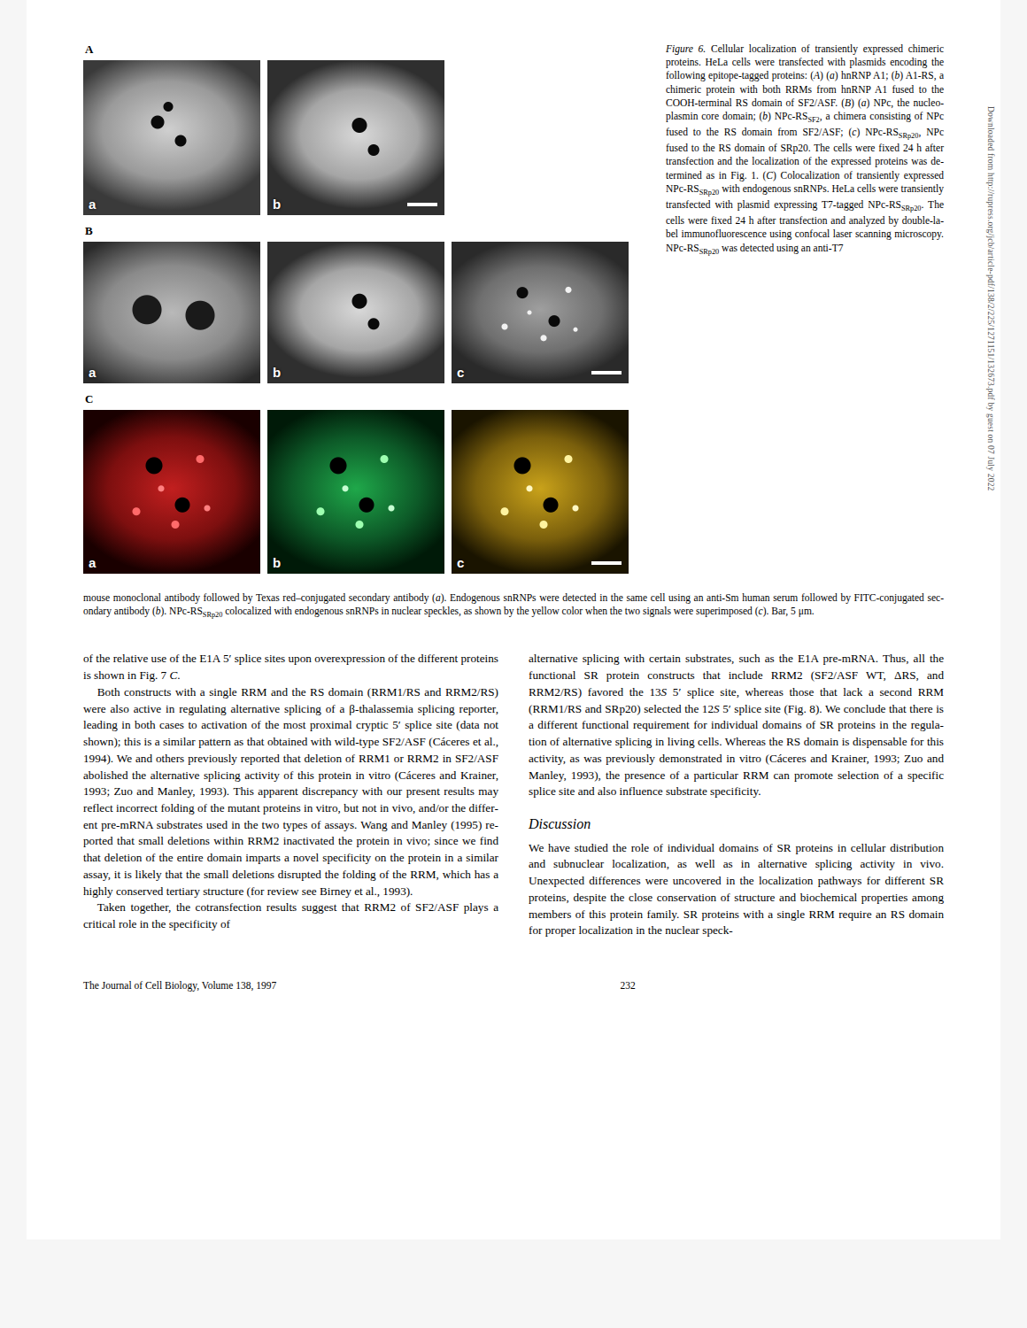Downloaded from http://rupress.org/jcb/article-pdf/138/2/225/1271151/132673.pdf by guest on 07 July 2022
A
a
b
B
a
b
c
C
a
b
c
Figure 6. Cellular localization of transiently expressed chimeric proteins. HeLa cells were transfected with plasmids encoding the following epitope-tagged proteins: (A) (a) hnRNP A1; (b) A1-RS, a chimeric protein with both RRMs from hnRNP A1 fused to the COOH-terminal RS domain of SF2/ASF. (B) (a) NPc, the nucleoplasmin core domain; (b) NPc-RSSF2, a chimera consisting of NPc fused to the RS domain from SF2/ASF; (c) NPc-RSSRp20, NPc fused to the RS domain of SRp20. The cells were fixed 24 h after transfection and the localization of the expressed proteins was determined as in Fig. 1. (C) Colocalization of transiently expressed NPc-RSSRp20 with endogenous snRNPs. HeLa cells were transiently transfected with plasmid expressing T7-tagged NPc-RSSRp20. The cells were fixed 24 h after transfection and analyzed by double-label immunofluorescence using confocal laser scanning microscopy. NPc-RSSRp20 was detected using an anti-T7
mouse monoclonal antibody followed by Texas red–conjugated secondary antibody (a). Endogenous snRNPs were detected in the same cell using an anti-Sm human serum followed by FITC-conjugated secondary antibody (b). NPc-RSSRp20 colocalized with endogenous snRNPs in nuclear speckles, as shown by the yellow color when the two signals were superimposed (c). Bar, 5 μm.
of the relative use of the E1A 5′ splice sites upon overexpression of the different proteins is shown in Fig. 7 C.
Both constructs with a single RRM and the RS domain (RRM1/RS and RRM2/RS) were also active in regulating alternative splicing of a β-thalassemia splicing reporter, leading in both cases to activation of the most proximal cryptic 5′ splice site (data not shown); this is a similar pattern as that obtained with wild-type SF2/ASF (Cáceres et al., 1994). We and others previously reported that deletion of RRM1 or RRM2 in SF2/ASF abolished the alternative splicing activity of this protein in vitro (Cáceres and Krainer, 1993; Zuo and Manley, 1993). This apparent discrepancy with our present results may reflect incorrect folding of the mutant proteins in vitro, but not in vivo, and/or the different pre-mRNA substrates used in the two types of assays. Wang and Manley (1995) reported that small deletions within RRM2 inactivated the protein in vivo; since we find that deletion of the entire domain imparts a novel specificity on the protein in a similar assay, it is likely that the small deletions disrupted the folding of the RRM, which has a highly conserved tertiary structure (for review see Birney et al., 1993).
Taken together, the cotransfection results suggest that RRM2 of SF2/ASF plays a critical role in the specificity of
alternative splicing with certain substrates, such as the E1A pre-mRNA. Thus, all the functional SR protein constructs that include RRM2 (SF2/ASF WT, ΔRS, and RRM2/RS) favored the 13S 5′ splice site, whereas those that lack a second RRM (RRM1/RS and SRp20) selected the 12S 5′ splice site (Fig. 8). We conclude that there is a different functional requirement for individual domains of SR proteins in the regulation of alternative splicing in living cells. Whereas the RS domain is dispensable for this activity, as was previously demonstrated in vitro (Cáceres and Krainer, 1993; Zuo and Manley, 1993), the presence of a particular RRM can promote selection of a specific splice site and also influence substrate specificity.
Discussion
We have studied the role of individual domains of SR proteins in cellular distribution and subnuclear localization, as well as in alternative splicing activity in vivo. Unexpected differences were uncovered in the localization pathways for different SR proteins, despite the close conservation of structure and biochemical properties among members of this protein family. SR proteins with a single RRM require an RS domain for proper localization in the nuclear speck-
The Journal of Cell Biology, Volume 138, 1997
232